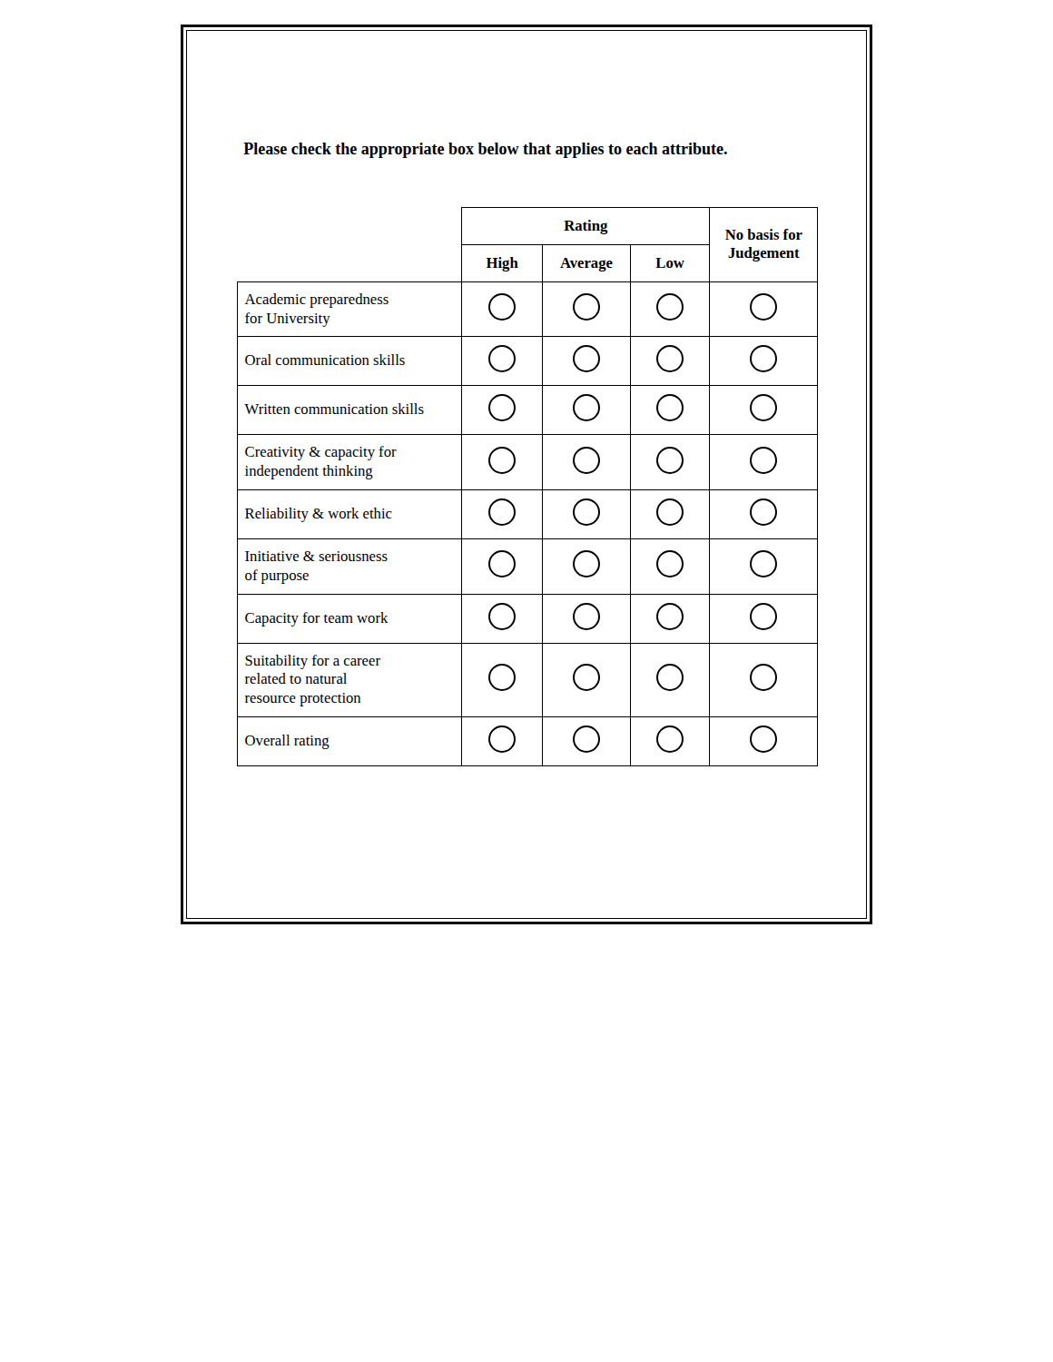Please check the appropriate box below that applies to each attribute.
| | Rating | No basis for Judgement |
| | High | Average | Low |
| Academic preparedness for University | | | | |
| Oral communication skills | | | | |
| Written communication skills | | | | |
| Creativity & capacity for independent thinking | | | | |
| Reliability & work ethic | | | | |
| Initiative & seriousness of purpose | | | | |
| Capacity for team work | | | | |
| Suitability for a career related to natural resource protection | | | | |
| Overall rating | | | | |